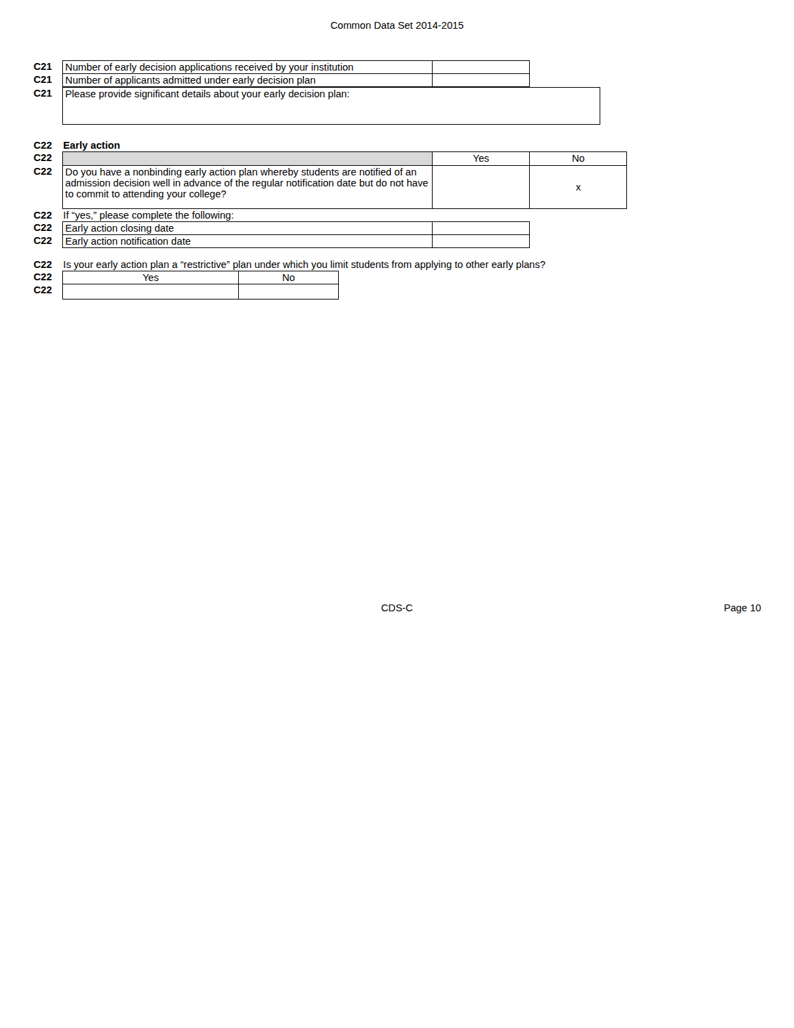Common Data Set 2014-2015
| C21 | Number of early decision applications received by your institution | | |
| C21 | Number of applicants admitted under early decision plan | | |
| C21 | Please provide significant details about your early decision plan: |
| C22 | Early action |
| C22 | | Yes | No |
| C22 | Do you have a nonbinding early action plan whereby students are notified of an admission decision well in advance of the regular notification date but do not have to commit to attending your college? | | x |
| C22 | If “yes,” please complete the following: |
| C22 | Early action closing date | |
| C22 | Early action notification date | |
| C22 | Is your early action plan a “restrictive” plan under which you limit students from applying to other early plans? |
| C22 | Yes | No |
| C22 | | |
CDS-C
Page 10